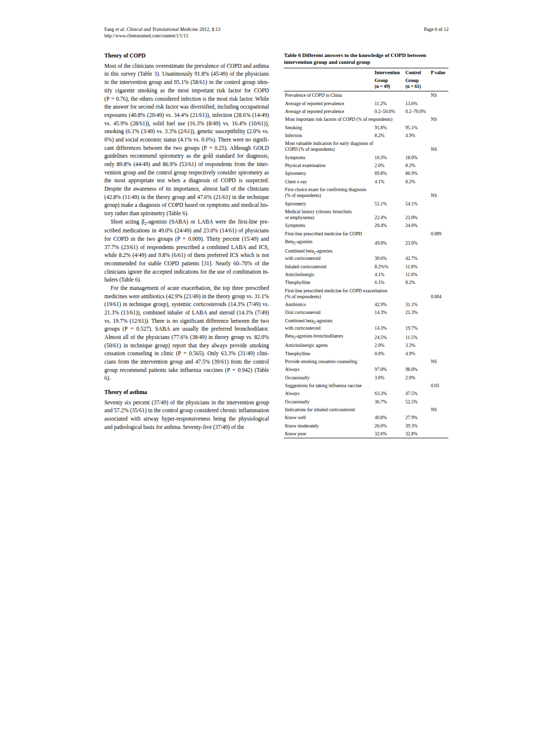Fang et al. Clinical and Translational Medicine 2012, 1:13
http://www.clintransmed.com/content/1/1/13
Page 6 of 12
Theory of COPD
Most of the clinicians overestimate the prevalence of COPD and asthma in this survey (Table 3). Unanimously 91.8% (45/49) of the physicians in the intervention group and 95.1% (58/61) in the control group identify cigarette smoking as the most important risk factor for COPD (P = 0.76), the others considered infection is the most risk factor. While the answer for second risk factor was diversified, including occupational exposures (40.8% (20/49) vs. 34.4% (21/61)), infection (28.6% (14/49) vs. 45.9% (28/61)), solid fuel use (16.3% (8/49) vs. 16.4% (10/61)), smoking (6.1% (3/49) vs. 3.3% (2/61)), genetic susceptibility (2.0% vs. 0%) and social economic status (4.1% vs. 0.0%). There were no significant differences between the two groups (P = 0.25). Although GOLD guidelines recommend spirometry as the gold standard for diagnosis, only 89.8% (44/49) and 86.9% (53/61) of respondents from the intervention group and the control group respectively consider spirometry as the most appropriate test when a diagnosis of COPD is suspected. Despite the awareness of its importance, almost half of the clinicians (42.8% (11/49) in the theory group and 47.6% (21/61) in the technique group) make a diagnosis of COPD based on symptoms and medical history rather than spirometry (Table 6).
Short acting β2-agonists (SABA) or LABA were the first-line prescribed medications in 49.0% (24/49) and 23.0% (14/61) of physicians for COPD in the two groups (P = 0.009). Thirty percent (15/49) and 37.7% (23/61) of respondents prescribed a combined LABA and ICS, while 8.2% (4/49) and 9.8% (6/61) of them preferred ICS which is not recommended for stable COPD patients [31]. Nearly 60–70% of the clinicians ignore the accepted indications for the use of combination inhalers (Table 6).
For the management of acute exacerbation, the top three prescribed medicines were antibiotics (42.9% (21/49) in the theory group vs. 31.1% (19/61) in technique group), systemic corticosteroids (14.3% (7/49) vs. 21.3% (13/61)), combined inhaler of LABA and steroid (14.3% (7/49) vs. 19.7% (12/61)). There is no significant difference between the two groups (P = 0.527). SABA are usually the preferred bronchodilator. Almost all of the physicians (77.6% (38/49) in theory group vs. 82.0% (50/61) in technique group) report that they always provide smoking cessation counseling in clinic (P = 0.565). Only 63.3% (31/49) clinicians from the intervention group and 47.5% (39/61) from the control group recommend patients take influenza vaccines (P = 0.942) (Table 6).
Theory of asthma
Seventy six percent (37/49) of the physicians in the intervention group and 57.2% (35/61) in the control group considered chronic inflammation associated with airway hyper-responsiveness being the physiological and pathological basis for asthma. Seventy-five (37/49) of the
Table 6 Different answers to the knowledge of COPD between intervention group and control group
| | Intervention | Control | P value |
| --- | --- | --- | --- |
| | Group (n = 49) | Group (n = 61) | |
| Prevalence of COPD in China | | | NS |
| Average of reported prevalence | 11.2% | 13.6% | |
| Average of reported prevalence | 0.2–50.0% | 0.2–70.0% | |
| Most important risk factors of COPD (% of respondents) | NS |
| Smoking | 91.8% | 95.1% | |
| Infection | 8.2% | 4.9% | |
| Most valuable indication for early diagnosis of COPD (% of respondents) | NS |
| Symptoms | 16.3% | 18.0% | |
| Physical examination | 2.0% | 8.2% | |
| Spirometry | 89.8% | 86.9% | |
| Chest x-ray | 4.1% | 8.2% | |
| First choice exam for confirming diagnosis (% of respondents) | NS |
| Spirometry | 55.1% | 54.1% | |
| Medical history (chronic bronchitis or emphysema) | 22.4% | 23.0% | |
| Symptoms | 20.4% | 24.6% | |
| First-line prescribed medicine for COPD | | | 0.009 |
| Beta 2 -agonists | 49.0% | 23.0% | |
| Combined beta 2 -agonists with corticosteroid | 30.6% | 42.7% | |
| Inhaled corticosteroid | 8.2%% | 11.8% | |
| Anticholinergic | 4.1% | 11.0% | |
| Theophylline | 6.1% | 8.2% | |
| First-line prescribed medicine for COPD exacerbation (% of respondents) | 0.004 |
| Antibiotics | 42.9% | 31.1% | |
| Oral corticosteroid | 14.3% | 21.3% | |
| Combined beta 2 -agonists with corticosteroid | 14.3% | 19.7% | |
| Beta 2 -agonists bronchodilators | 24.5% | 11.5% | |
| Anticholinergic agents | 2.0% | 3.3% | |
| Theophylline | 0.0% | 4.9% | |
| Provide smoking cessation counseling | | | NS |
| Always | 97.0% | 98.0% | |
| Occasionally | 3.0% | 2.0% | |
| Suggestions for taking influenza vaccine | | | 0.03 |
| Always | 63.3% | 47.5% | |
| Occasionally | 36.7% | 52.5% | |
| Indications for inhaled corticosteroid | | | NS |
| Know well | 40.8% | 27.9% | |
| Know moderately | 26.6% | 39.3% | |
| Know poor | 32.6% | 32.8% | |